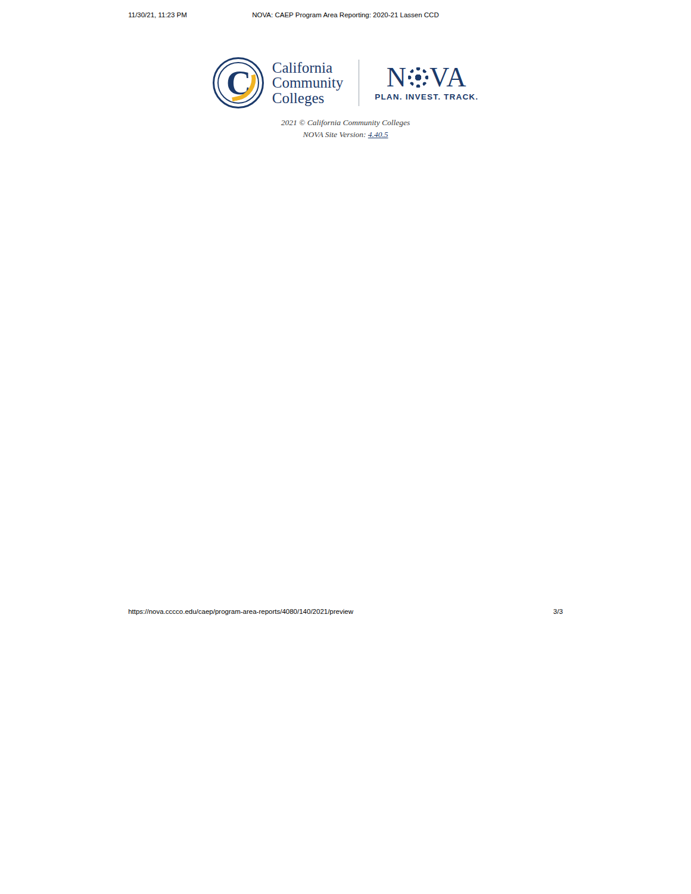11/30/21, 11:23 PM NOVA: CAEP Program Area Reporting: 2020-21 Lassen CCD
C
California
Community
Colleges
N VA
PLAN. INVEST. TRACK.
2021 © California Community Colleges
NOVA Site Version: 4.40.5
https://nova.cccco.edu/caep/program-area-reports/4080/140/2021/preview 3/3